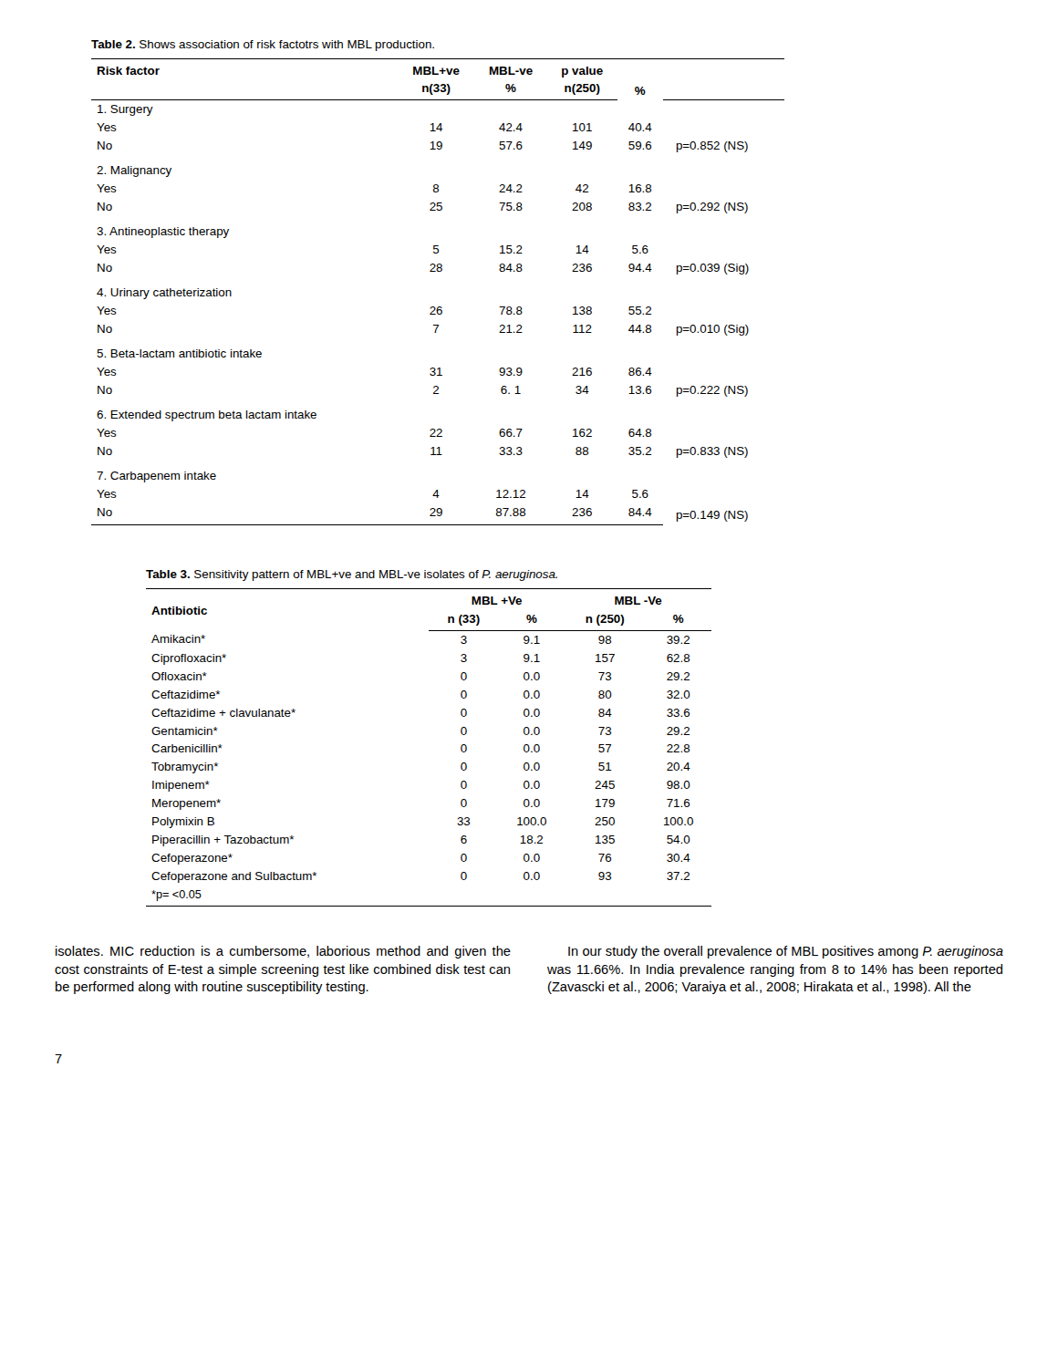Table 2. Shows association of risk factotrs with MBL production.
| Risk factor | MBL+ve | MBL-ve | p value | % | |
| --- | --- | --- | --- | --- | --- |
| | n(33) | % | n(250) | |
| 1. Surgery | | | | | |
| Yes | 14 | 42.4 | 101 | 40.4 | p=0.852 (NS) |
| No | 19 | 57.6 | 149 | 59.6 |
| 2. Malignancy | | | | | |
| Yes | 8 | 24.2 | 42 | 16.8 | p=0.292 (NS) |
| No | 25 | 75.8 | 208 | 83.2 |
| 3. Antineoplastic therapy | | | | | |
| Yes | 5 | 15.2 | 14 | 5.6 | p=0.039 (Sig) |
| No | 28 | 84.8 | 236 | 94.4 |
| 4. Urinary catheterization | | | | | |
| Yes | 26 | 78.8 | 138 | 55.2 | p=0.010 (Sig) |
| No | 7 | 21.2 | 112 | 44.8 |
| 5. Beta-lactam antibiotic intake | | | | | |
| Yes | 31 | 93.9 | 216 | 86.4 | p=0.222 (NS) |
| No | 2 | 6. 1 | 34 | 13.6 |
| 6. Extended spectrum beta lactam intake | | | | | |
| Yes | 22 | 66.7 | 162 | 64.8 | p=0.833 (NS) |
| No | 11 | 33.3 | 88 | 35.2 |
| 7. Carbapenem intake | | | | | |
| Yes | 4 | 12.12 | 14 | 5.6 | p=0.149 (NS) |
| No | 29 | 87.88 | 236 | 84.4 |
Table 3. Sensitivity pattern of MBL+ve and MBL-ve isolates of P. aeruginosa.
| Antibiotic | MBL +Ve | MBL -Ve |
| --- | --- | --- |
| n (33) | % | n (250) | % |
| Amikacin* | 3 | 9.1 | 98 | 39.2 |
| Ciprofloxacin* | 3 | 9.1 | 157 | 62.8 |
| Ofloxacin* | 0 | 0.0 | 73 | 29.2 |
| Ceftazidime* | 0 | 0.0 | 80 | 32.0 |
| Ceftazidime + clavulanate* | 0 | 0.0 | 84 | 33.6 |
| Gentamicin* | 0 | 0.0 | 73 | 29.2 |
| Carbenicillin* | 0 | 0.0 | 57 | 22.8 |
| Tobramycin* | 0 | 0.0 | 51 | 20.4 |
| Imipenem* | 0 | 0.0 | 245 | 98.0 |
| Meropenem* | 0 | 0.0 | 179 | 71.6 |
| Polymixin B | 33 | 100.0 | 250 | 100.0 |
| Piperacillin + Tazobactum* | 6 | 18.2 | 135 | 54.0 |
| Cefoperazone* | 0 | 0.0 | 76 | 30.4 |
| Cefoperazone and Sulbactum* | 0 | 0.0 | 93 | 37.2 |
| *p= <0.05 |
isolates. MIC reduction is a cumbersome, laborious method and given the cost constraints of E-test a simple screening test like combined disk test can be performed along with routine susceptibility testing.
In our study the overall prevalence of MBL positives among P. aeruginosa was 11.66%. In India prevalence ranging from 8 to 14% has been reported (Zavascki et al., 2006; Varaiya et al., 2008; Hirakata et al., 1998). All the
7